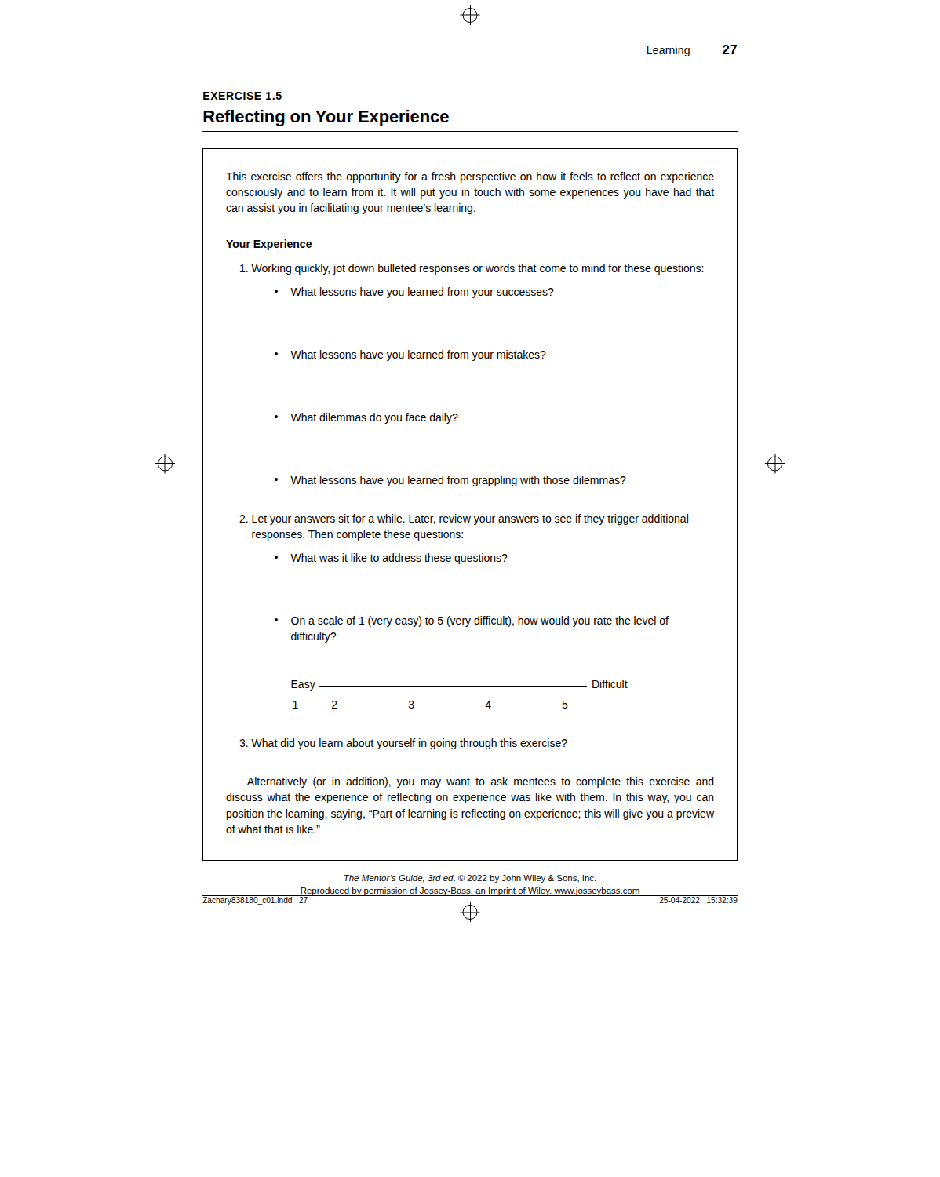Learning 27
EXERCISE 1.5
Reflecting on Your Experience
This exercise offers the opportunity for a fresh perspective on how it feels to reflect on experience consciously and to learn from it. It will put you in touch with some experiences you have had that can assist you in facilitating your mentee’s learning.
Your Experience
Working quickly, jot down bulleted responses or words that come to mind for these questions:
What lessons have you learned from your successes?
What lessons have you learned from your mistakes?
What dilemmas do you face daily?
What lessons have you learned from grappling with those dilemmas?
Let your answers sit for a while. Later, review your answers to see if they trigger additional responses. Then complete these questions:
What was it like to address these questions?
On a scale of 1 (very easy) to 5 (very difficult), how would you rate the level of difficulty?
Easy Difficult
12345
What did you learn about yourself in going through this exercise?
Alternatively (or in addition), you may want to ask mentees to complete this exercise and discuss what the experience of reflecting on experience was like with them. In this way, you can position the learning, saying, “Part of learning is reflecting on experience; this will give you a preview of what that is like.”
The Mentor’s Guide, 3rd ed. © 2022 by John Wiley & Sons, Inc.
Reproduced by permission of Jossey-Bass, an Imprint of Wiley. www.josseybass.com
Zachary838180_c01.indd 27 25-04-2022 15:32:39